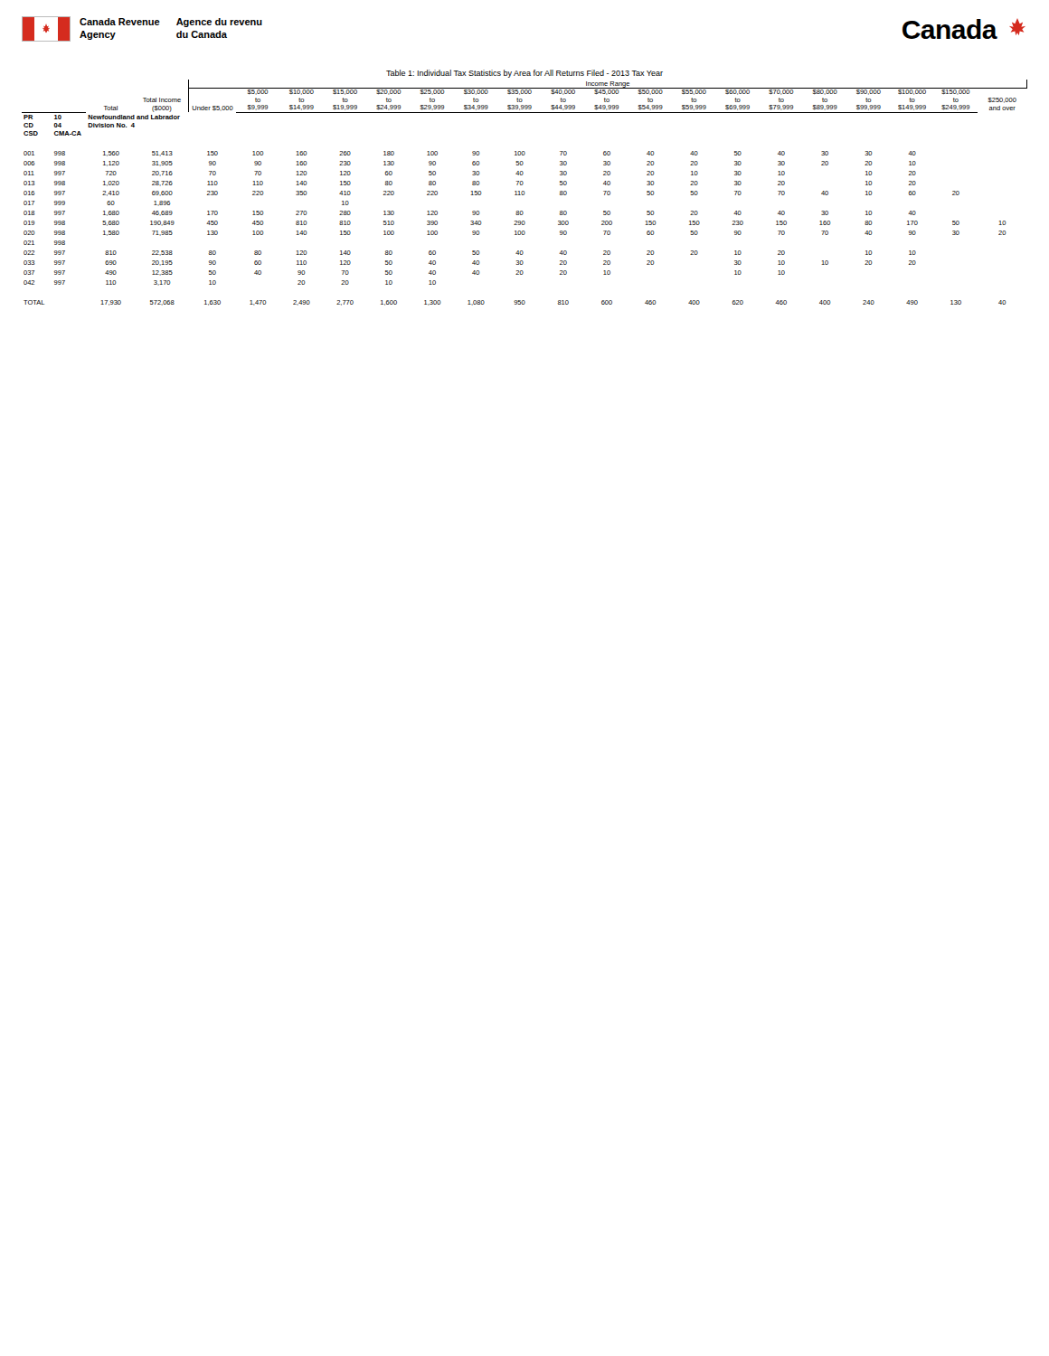Canada Revenue
Agency
Agence du revenu
du Canada
Canada
Table 1: Individual Tax Statistics by Area for All Returns Filed - 2013 Tax Year
| | Income Range |
| --- | --- |
| | Total | Total Income ($000) | Under $5,000 | $5,000 | $10,000 | $15,000 | $20,000 | $25,000 | $30,000 | $35,000 | $40,000 | $45,000 | $50,000 | $55,000 | $60,000 | $70,000 | $80,000 | $90,000 | $100,000 | $150,000 | $250,000 and over |
| | to $9,999 | to $14,999 | to $19,999 | to $24,999 | to $29,999 | to $34,999 | to $39,999 | to $44,999 | to $49,999 | to $54,999 | to $59,999 | to $69,999 | to $79,999 | to $89,999 | to $99,999 | to $149,999 | to $249,999 |
| PR | 10 | Newfoundland and Labrador | |
| CD | 04 | Division No. 4 | |
| CSD | CMA-CA | |
| 001 | 998 | 1,560 | 51,413 | 150 | 100 | 160 | 260 | 180 | 100 | 90 | 100 | 70 | 60 | 40 | 40 | 50 | 40 | 30 | 30 | 40 | | |
| 006 | 998 | 1,120 | 31,905 | 90 | 90 | 160 | 230 | 130 | 90 | 60 | 50 | 30 | 30 | 20 | 20 | 30 | 30 | 20 | 20 | 10 | | |
| 011 | 997 | 720 | 20,716 | 70 | 70 | 120 | 120 | 60 | 50 | 30 | 40 | 30 | 20 | 20 | 10 | 30 | 10 | | 10 | 20 | | |
| 013 | 998 | 1,020 | 28,726 | 110 | 110 | 140 | 150 | 80 | 80 | 80 | 70 | 50 | 40 | 30 | 20 | 30 | 20 | | 10 | 20 | | |
| 016 | 997 | 2,410 | 69,600 | 230 | 220 | 350 | 410 | 220 | 220 | 150 | 110 | 80 | 70 | 50 | 50 | 70 | 70 | 40 | 10 | 60 | 20 | |
| 017 | 999 | 60 | 1,896 | | | | 10 | | | | | | | | | | | | | | | |
| 018 | 997 | 1,680 | 46,689 | 170 | 150 | 270 | 280 | 130 | 120 | 90 | 80 | 80 | 50 | 50 | 20 | 40 | 40 | 30 | 10 | 40 | | |
| 019 | 998 | 5,680 | 190,849 | 450 | 450 | 810 | 810 | 510 | 390 | 340 | 290 | 300 | 200 | 150 | 150 | 230 | 150 | 160 | 80 | 170 | 50 | 10 |
| 020 | 998 | 1,580 | 71,985 | 130 | 100 | 140 | 150 | 100 | 100 | 90 | 100 | 90 | 70 | 60 | 50 | 90 | 70 | 70 | 40 | 90 | 30 | 20 |
| 021 | 998 | | | | | | | | | | | | | | | | | | | | | |
| 022 | 997 | 810 | 22,538 | 80 | 80 | 120 | 140 | 80 | 60 | 50 | 40 | 40 | 20 | 20 | 20 | 10 | 20 | | 10 | 10 | | |
| 033 | 997 | 690 | 20,195 | 90 | 60 | 110 | 120 | 50 | 40 | 40 | 30 | 20 | 20 | 20 | | 30 | 10 | 10 | 20 | 20 | | |
| 037 | 997 | 490 | 12,385 | 50 | 40 | 90 | 70 | 50 | 40 | 40 | 20 | 20 | 10 | | | 10 | 10 | | | | | |
| 042 | 997 | 110 | 3,170 | 10 | | 20 | 20 | 10 | 10 | | | | | | | | | | | | | |
| TOTAL | | 17,930 | 572,068 | 1,630 | 1,470 | 2,490 | 2,770 | 1,600 | 1,300 | 1,080 | 950 | 810 | 600 | 460 | 400 | 620 | 460 | 400 | 240 | 490 | 130 | 40 |